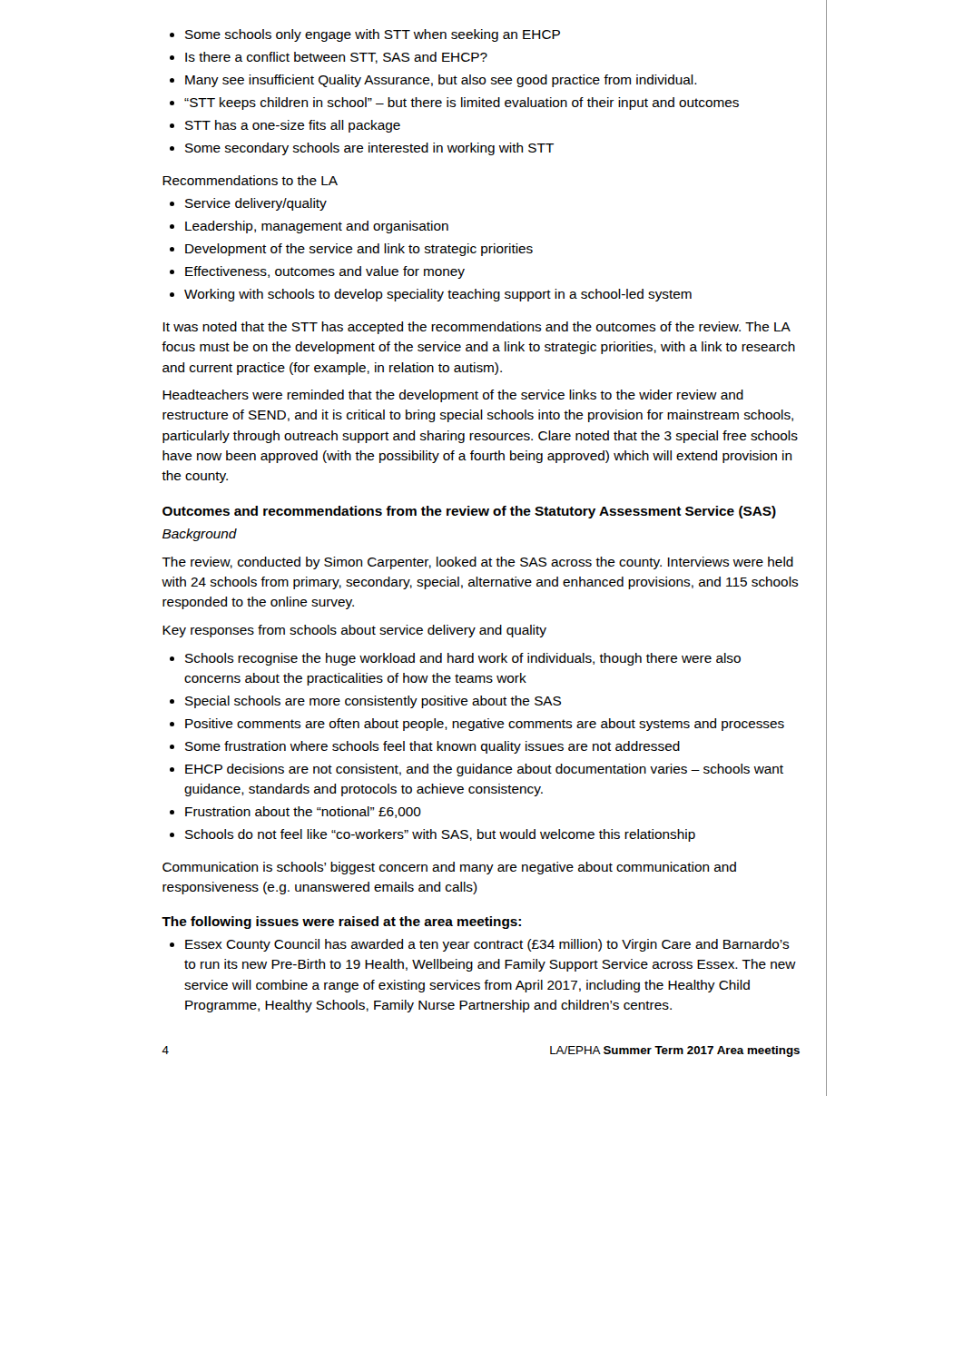Some schools only engage with STT when seeking an EHCP
Is there a conflict between STT, SAS and EHCP?
Many see insufficient Quality Assurance, but also see good practice from individual.
“STT keeps children in school” – but there is limited evaluation of their input and outcomes
STT has a one-size fits all package
Some secondary schools are interested in working with STT
Recommendations to the LA
Service delivery/quality
Leadership, management and organisation
Development of the service and link to strategic priorities
Effectiveness, outcomes and value for money
Working with schools to develop speciality teaching support in a school-led system
It was noted that the STT has accepted the recommendations and the outcomes of the review. The LA focus must be on the development of the service and a link to strategic priorities, with a link to research and current practice (for example, in relation to autism).
Headteachers were reminded that the development of the service links to the wider review and restructure of SEND, and it is critical to bring special schools into the provision for mainstream schools, particularly through outreach support and sharing resources. Clare noted that the 3 special free schools have now been approved (with the possibility of a fourth being approved) which will extend provision in the county.
Outcomes and recommendations from the review of the Statutory Assessment Service (SAS)
Background
The review, conducted by Simon Carpenter, looked at the SAS across the county. Interviews were held with 24 schools from primary, secondary, special, alternative and enhanced provisions, and 115 schools responded to the online survey.
Key responses from schools about service delivery and quality
Schools recognise the huge workload and hard work of individuals, though there were also concerns about the practicalities of how the teams work
Special schools are more consistently positive about the SAS
Positive comments are often about people, negative comments are about systems and processes
Some frustration where schools feel that known quality issues are not addressed
EHCP decisions are not consistent, and the guidance about documentation varies – schools want guidance, standards and protocols to achieve consistency.
Frustration about the “notional” £6,000
Schools do not feel like “co-workers” with SAS, but would welcome this relationship
Communication is schools’ biggest concern and many are negative about communication and responsiveness (e.g. unanswered emails and calls)
The following issues were raised at the area meetings:
Essex County Council has awarded a ten year contract (£34 million) to Virgin Care and Barnardo’s to run its new Pre-Birth to 19 Health, Wellbeing and Family Support Service across Essex. The new service will combine a range of existing services from April 2017, including the Healthy Child Programme, Healthy Schools, Family Nurse Partnership and children’s centres.
4 LA/EPHA Summer Term 2017 Area meetings